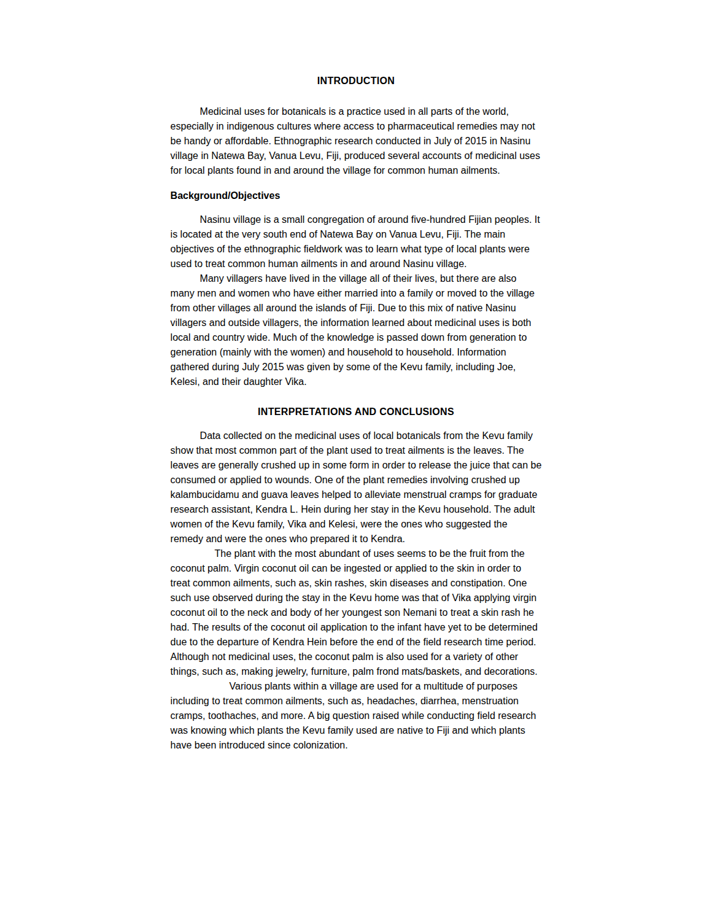INTRODUCTION
Medicinal uses for botanicals is a practice used in all parts of the world, especially in indigenous cultures where access to pharmaceutical remedies may not be handy or affordable. Ethnographic research conducted in July of 2015 in Nasinu village in Natewa Bay, Vanua Levu, Fiji, produced several accounts of medicinal uses for local plants found in and around the village for common human ailments.
Background/Objectives
Nasinu village is a small congregation of around five-hundred Fijian peoples. It is located at the very south end of Natewa Bay on Vanua Levu, Fiji. The main objectives of the ethnographic fieldwork was to learn what type of local plants were used to treat common human ailments in and around Nasinu village.
Many villagers have lived in the village all of their lives, but there are also many men and women who have either married into a family or moved to the village from other villages all around the islands of Fiji. Due to this mix of native Nasinu villagers and outside villagers, the information learned about medicinal uses is both local and country wide. Much of the knowledge is passed down from generation to generation (mainly with the women) and household to household. Information gathered during July 2015 was given by some of the Kevu family, including Joe, Kelesi, and their daughter Vika.
INTERPRETATIONS AND CONCLUSIONS
Data collected on the medicinal uses of local botanicals from the Kevu family show that most common part of the plant used to treat ailments is the leaves. The leaves are generally crushed up in some form in order to release the juice that can be consumed or applied to wounds. One of the plant remedies involving crushed up kalambucidamu and guava leaves helped to alleviate menstrual cramps for graduate research assistant, Kendra L. Hein during her stay in the Kevu household. The adult women of the Kevu family, Vika and Kelesi, were the ones who suggested the remedy and were the ones who prepared it to Kendra.
The plant with the most abundant of uses seems to be the fruit from the coconut palm. Virgin coconut oil can be ingested or applied to the skin in order to treat common ailments, such as, skin rashes, skin diseases and constipation. One such use observed during the stay in the Kevu home was that of Vika applying virgin coconut oil to the neck and body of her youngest son Nemani to treat a skin rash he had. The results of the coconut oil application to the infant have yet to be determined due to the departure of Kendra Hein before the end of the field research time period. Although not medicinal uses, the coconut palm is also used for a variety of other things, such as, making jewelry, furniture, palm frond mats/baskets, and decorations.
Various plants within a village are used for a multitude of purposes including to treat common ailments, such as, headaches, diarrhea, menstruation cramps, toothaches, and more. A big question raised while conducting field research was knowing which plants the Kevu family used are native to Fiji and which plants have been introduced since colonization.